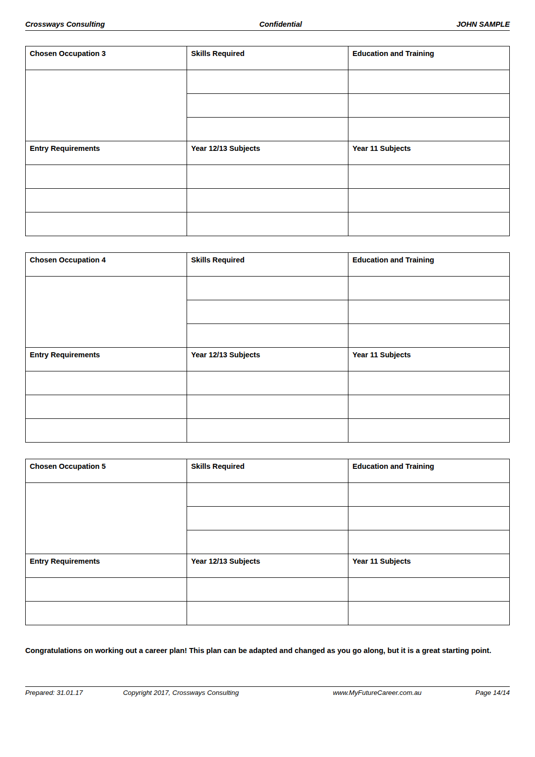Crossways Consulting Confidential JOHN SAMPLE
| Chosen Occupation 3 | Skills Required | Education and Training |
| --- | --- | --- |
| Entry Requirements | Year 12/13 Subjects | Year 11 Subjects |
| Chosen Occupation 4 | Skills Required | Education and Training |
| --- | --- | --- |
| Entry Requirements | Year 12/13 Subjects | Year 11 Subjects |
| Chosen Occupation 5 | Skills Required | Education and Training |
| --- | --- | --- |
| Entry Requirements | Year 12/13 Subjects | Year 11 Subjects |
Congratulations on working out a career plan! This plan can be adapted and changed as you go along, but it is a great starting point.
Prepared: 31.01.17 Copyright 2017, Crossways Consulting www.MyFutureCareer.com.au Page 14/14